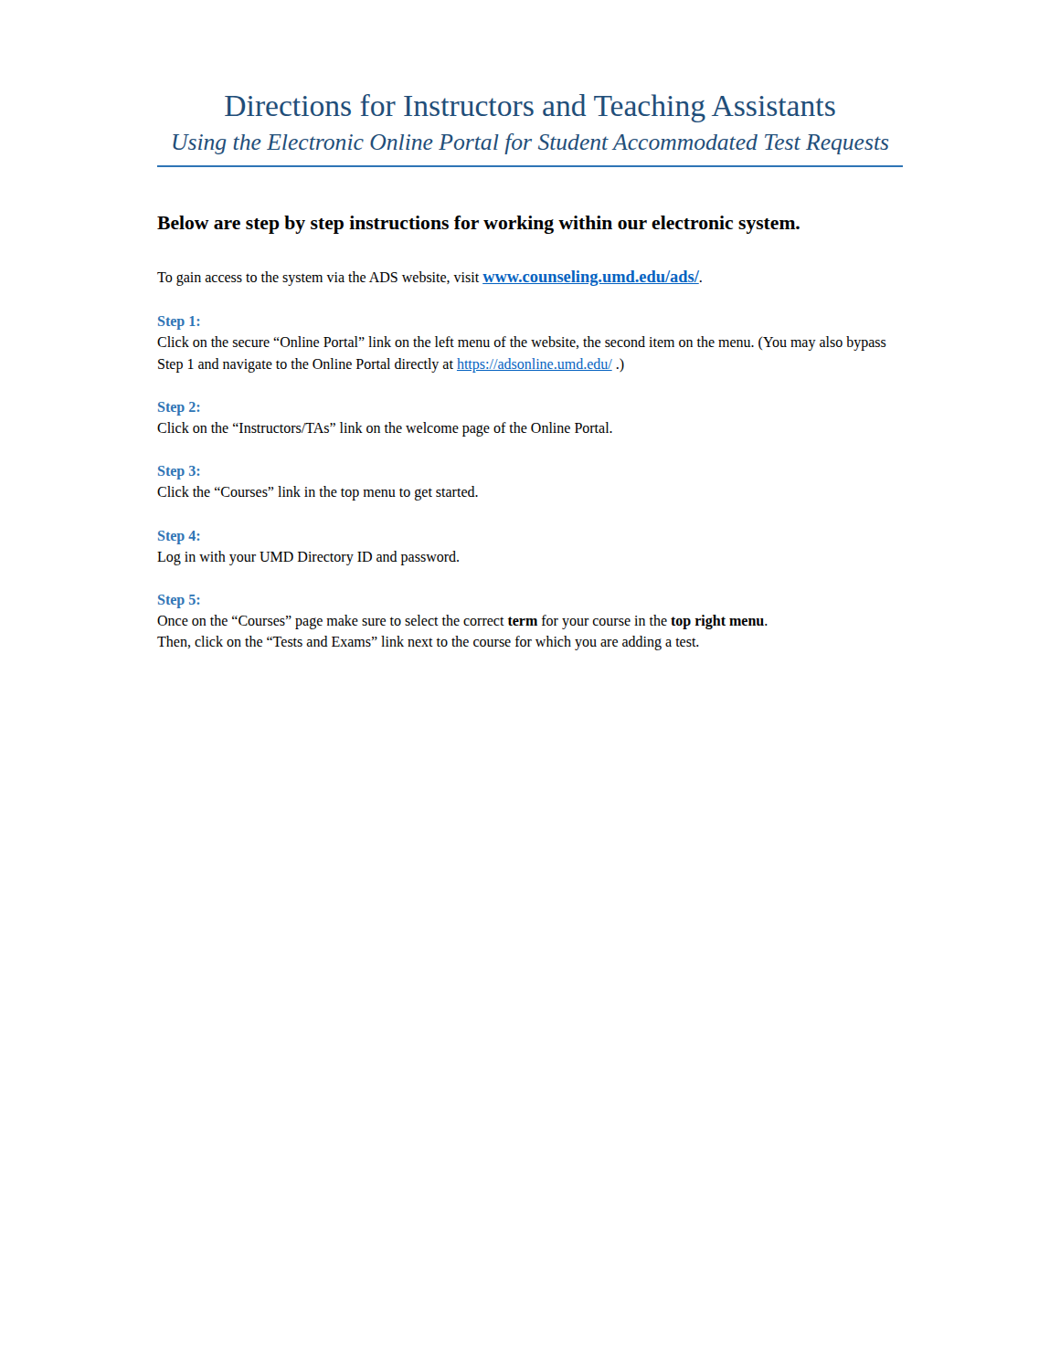Directions for Instructors and Teaching Assistants
Using the Electronic Online Portal for Student Accommodated Test Requests
Below are step by step instructions for working within our electronic system.
To gain access to the system via the ADS website, visit www.counseling.umd.edu/ads/.
Step 1:
Click on the secure “Online Portal” link on the left menu of the website, the second item on the menu. (You may also bypass Step 1 and navigate to the Online Portal directly at https://adsonline.umd.edu/ .)
Step 2:
Click on the “Instructors/TAs” link on the welcome page of the Online Portal.
Step 3:
Click the “Courses” link in the top menu to get started.
Step 4:
Log in with your UMD Directory ID and password.
Step 5:
Once on the “Courses” page make sure to select the correct term for your course in the top right menu.
Then, click on the “Tests and Exams” link next to the course for which you are adding a test.